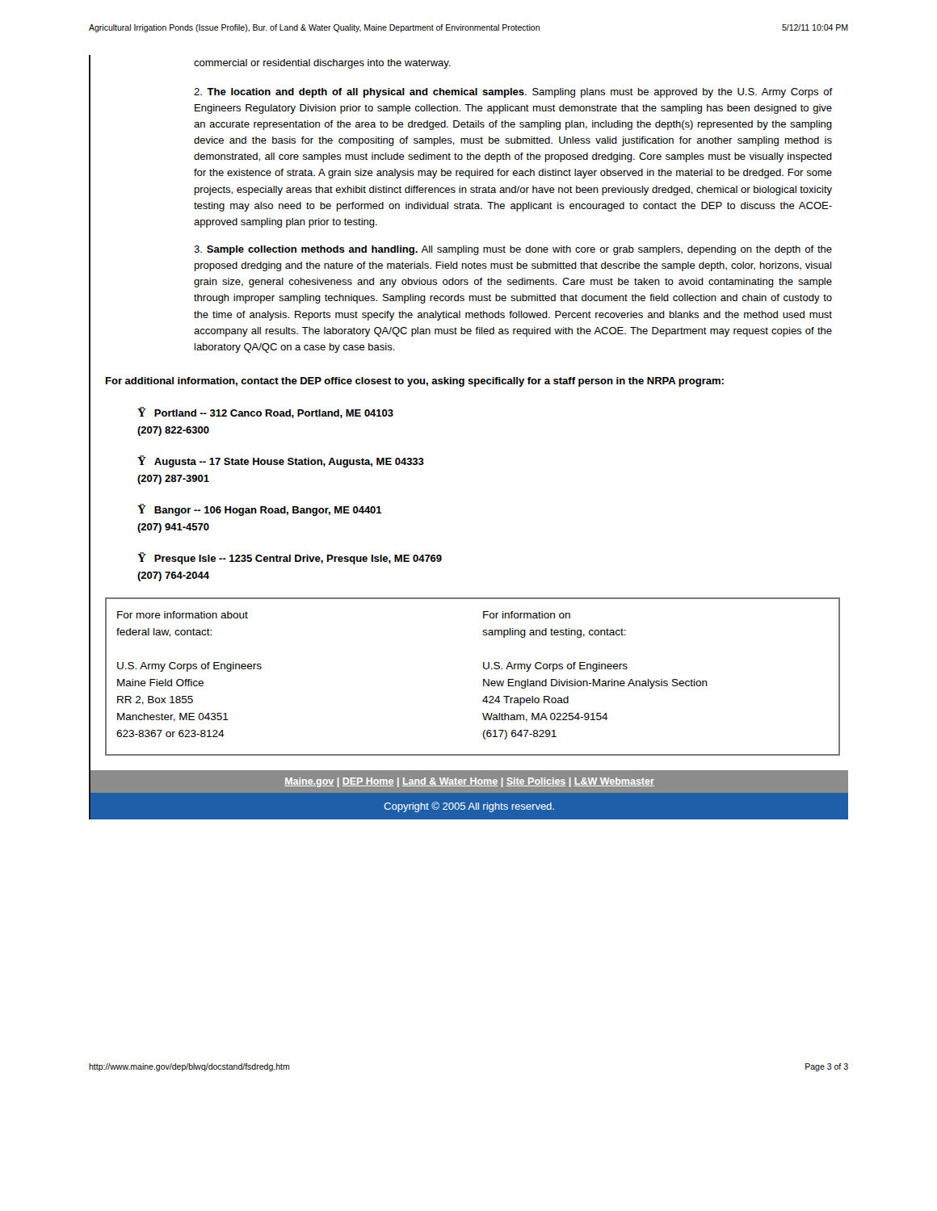Agricultural Irrigation Ponds (Issue Profile), Bur. of Land & Water Quality, Maine Department of Environmental Protection
5/12/11 10:04 PM
commercial or residential discharges into the waterway.
2. The location and depth of all physical and chemical samples. Sampling plans must be approved by the U.S. Army Corps of Engineers Regulatory Division prior to sample collection. The applicant must demonstrate that the sampling has been designed to give an accurate representation of the area to be dredged. Details of the sampling plan, including the depth(s) represented by the sampling device and the basis for the compositing of samples, must be submitted. Unless valid justification for another sampling method is demonstrated, all core samples must include sediment to the depth of the proposed dredging. Core samples must be visually inspected for the existence of strata. A grain size analysis may be required for each distinct layer observed in the material to be dredged. For some projects, especially areas that exhibit distinct differences in strata and/or have not been previously dredged, chemical or biological toxicity testing may also need to be performed on individual strata. The applicant is encouraged to contact the DEP to discuss the ACOE-approved sampling plan prior to testing.
3. Sample collection methods and handling. All sampling must be done with core or grab samplers, depending on the depth of the proposed dredging and the nature of the materials. Field notes must be submitted that describe the sample depth, color, horizons, visual grain size, general cohesiveness and any obvious odors of the sediments. Care must be taken to avoid contaminating the sample through improper sampling techniques. Sampling records must be submitted that document the field collection and chain of custody to the time of analysis. Reports must specify the analytical methods followed. Percent recoveries and blanks and the method used must accompany all results. The laboratory QA/QC plan must be filed as required with the ACOE. The Department may request copies of the laboratory QA/QC on a case by case basis.
For additional information, contact the DEP office closest to you, asking specifically for a staff person in the NRPA program:
ŸPortland -- 312 Canco Road, Portland, ME 04103 (207) 822-6300
ŸAugusta -- 17 State House Station, Augusta, ME 04333 (207) 287-3901
ŸBangor -- 106 Hogan Road, Bangor, ME 04401 (207) 941-4570
ŸPresque Isle -- 1235 Central Drive, Presque Isle, ME 04769 (207) 764-2044
| For more information about federal law, contact: U.S. Army Corps of Engineers Maine Field Office RR 2, Box 1855 Manchester, ME 04351 623-8367 or 623-8124 | For information on sampling and testing, contact: U.S. Army Corps of Engineers New England Division-Marine Analysis Section 424 Trapelo Road Waltham, MA 02254-9154 (617) 647-8291 |
Maine.gov | DEP Home | Land & Water Home | Site Policies | L&W Webmaster
Copyright © 2005 All rights reserved.
http://www.maine.gov/dep/blwq/docstand/fsdredg.htm
Page 3 of 3